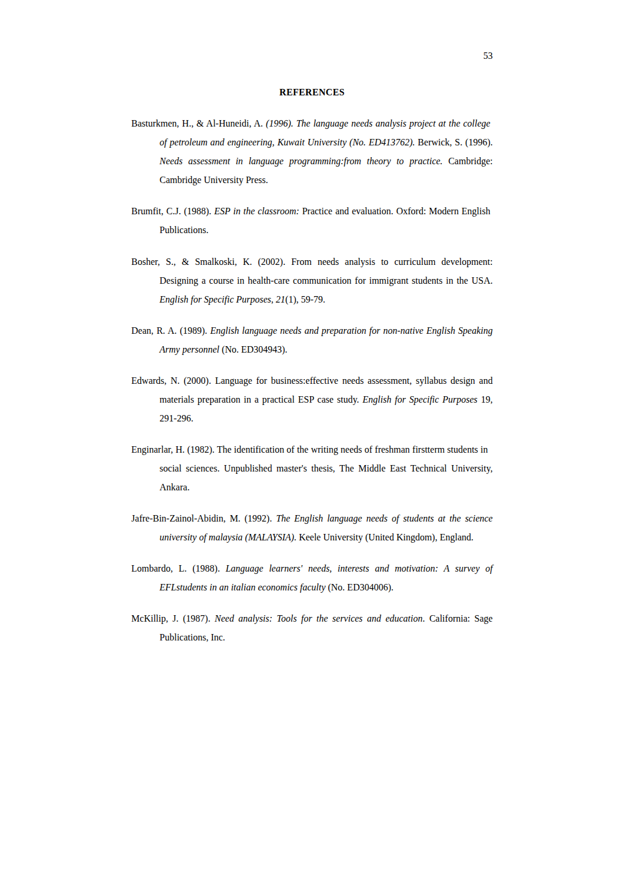53
REFERENCES
Basturkmen, H., & Al-Huneidi, A. (1996). The language needs analysis project at the college of petroleum and engineering, Kuwait University (No. ED413762). Berwick, S. (1996). Needs assessment in language programming:from theory to practice. Cambridge: Cambridge University Press.
Brumfit, C.J. (1988). ESP in the classroom: Practice and evaluation. Oxford: Modern English Publications.
Bosher, S., & Smalkoski, K. (2002). From needs analysis to curriculum development: Designing a course in health-care communication for immigrant students in the USA. English for Specific Purposes, 21(1), 59-79.
Dean, R. A. (1989). English language needs and preparation for non-native English Speaking Army personnel (No. ED304943).
Edwards, N. (2000). Language for business:effective needs assessment, syllabus design and materials preparation in a practical ESP case study. English for Specific Purposes 19, 291-296.
Enginarlar, H. (1982). The identification of the writing needs of freshman firstterm students in social sciences. Unpublished master's thesis, The Middle East Technical University, Ankara.
Jafre-Bin-Zainol-Abidin, M. (1992). The English language needs of students at the science university of malaysia (MALAYSIA). Keele University (United Kingdom), England.
Lombardo, L. (1988). Language learners' needs, interests and motivation: A survey of EFLstudents in an italian economics faculty (No. ED304006).
McKillip, J. (1987). Need analysis: Tools for the services and education. California: Sage Publications, Inc.